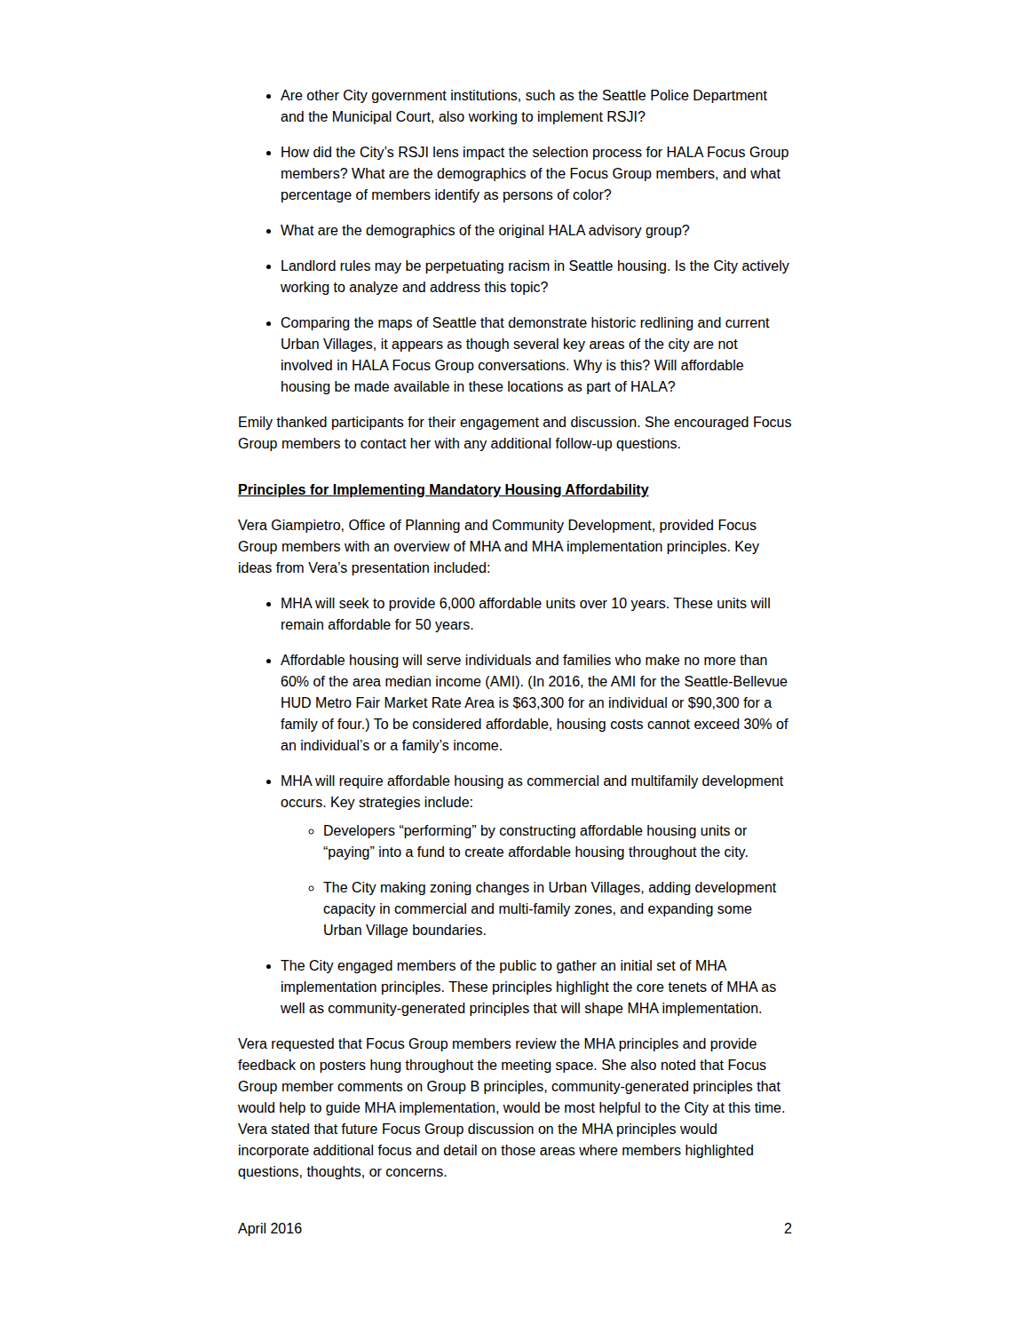Are other City government institutions, such as the Seattle Police Department and the Municipal Court, also working to implement RSJI?
How did the City’s RSJI lens impact the selection process for HALA Focus Group members? What are the demographics of the Focus Group members, and what percentage of members identify as persons of color?
What are the demographics of the original HALA advisory group?
Landlord rules may be perpetuating racism in Seattle housing. Is the City actively working to analyze and address this topic?
Comparing the maps of Seattle that demonstrate historic redlining and current Urban Villages, it appears as though several key areas of the city are not involved in HALA Focus Group conversations. Why is this? Will affordable housing be made available in these locations as part of HALA?
Emily thanked participants for their engagement and discussion. She encouraged Focus Group members to contact her with any additional follow-up questions.
Principles for Implementing Mandatory Housing Affordability
Vera Giampietro, Office of Planning and Community Development, provided Focus Group members with an overview of MHA and MHA implementation principles. Key ideas from Vera’s presentation included:
MHA will seek to provide 6,000 affordable units over 10 years. These units will remain affordable for 50 years.
Affordable housing will serve individuals and families who make no more than 60% of the area median income (AMI). (In 2016, the AMI for the Seattle-Bellevue HUD Metro Fair Market Rate Area is $63,300 for an individual or $90,300 for a family of four.) To be considered affordable, housing costs cannot exceed 30% of an individual’s or a family’s income.
MHA will require affordable housing as commercial and multifamily development occurs. Key strategies include:
Developers “performing” by constructing affordable housing units or “paying” into a fund to create affordable housing throughout the city.
The City making zoning changes in Urban Villages, adding development capacity in commercial and multi-family zones, and expanding some Urban Village boundaries.
The City engaged members of the public to gather an initial set of MHA implementation principles. These principles highlight the core tenets of MHA as well as community-generated principles that will shape MHA implementation.
Vera requested that Focus Group members review the MHA principles and provide feedback on posters hung throughout the meeting space. She also noted that Focus Group member comments on Group B principles, community-generated principles that would help to guide MHA implementation, would be most helpful to the City at this time. Vera stated that future Focus Group discussion on the MHA principles would incorporate additional focus and detail on those areas where members highlighted questions, thoughts, or concerns.
April 2016 2